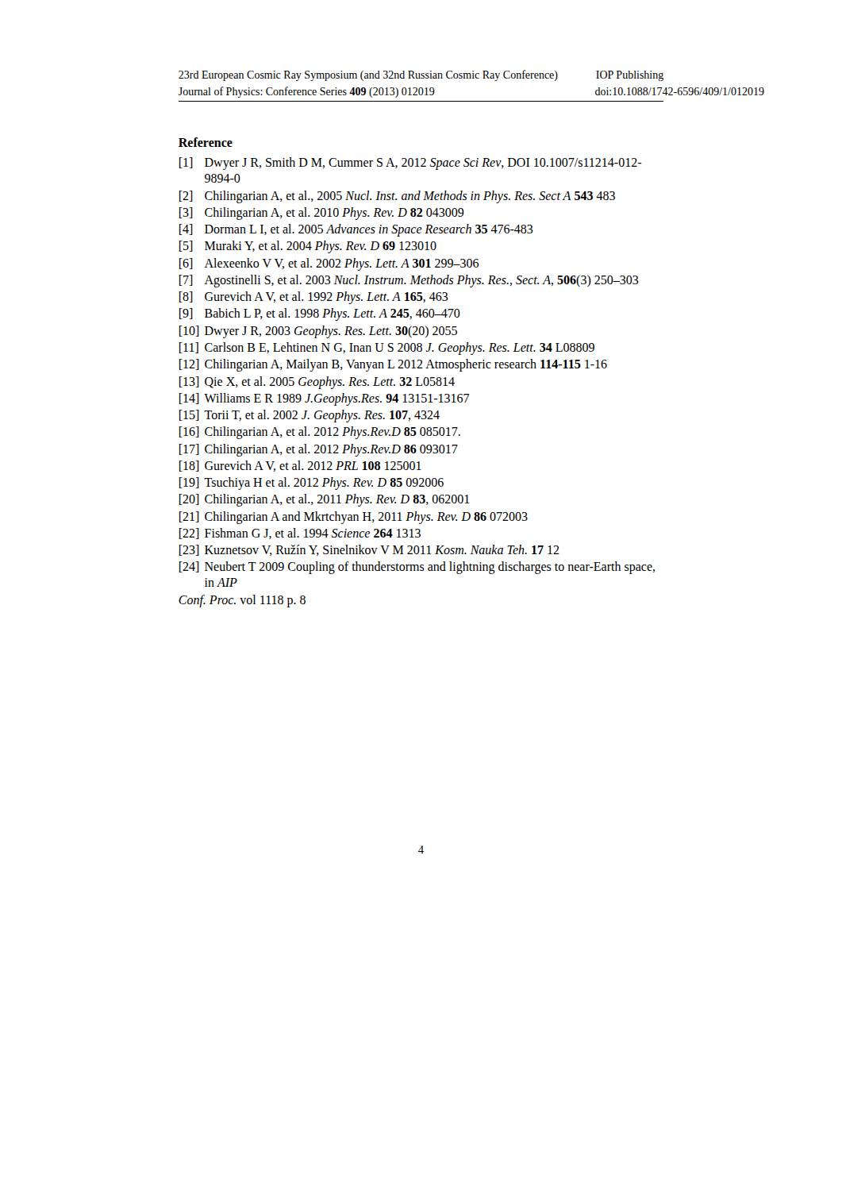23rd European Cosmic Ray Symposium (and 32nd Russian Cosmic Ray Conference) IOP Publishing
Journal of Physics: Conference Series 409 (2013) 012019 doi:10.1088/1742-6596/409/1/012019
Reference
[1] Dwyer J R, Smith D M, Cummer S A, 2012 Space Sci Rev, DOI 10.1007/s11214-012-9894-0
[2] Chilingarian A, et al., 2005 Nucl. Inst. and Methods in Phys. Res. Sect A 543 483
[3] Chilingarian A, et al. 2010 Phys. Rev. D 82 043009
[4] Dorman L I, et al. 2005 Advances in Space Research 35 476-483
[5] Muraki Y, et al. 2004 Phys. Rev. D 69 123010
[6] Alexeenko V V, et al. 2002 Phys. Lett. A 301 299–306
[7] Agostinelli S, et al. 2003 Nucl. Instrum. Methods Phys. Res., Sect. A, 506(3) 250–303
[8] Gurevich A V, et al. 1992 Phys. Lett. A 165, 463
[9] Babich L P, et al. 1998 Phys. Lett. A 245, 460–470
[10] Dwyer J R, 2003 Geophys. Res. Lett. 30(20) 2055
[11] Carlson B E, Lehtinen N G, Inan U S 2008 J. Geophys. Res. Lett. 34 L08809
[12] Chilingarian A, Mailyan B, Vanyan L 2012 Atmospheric research 114-115 1-16
[13] Qie X, et al. 2005 Geophys. Res. Lett. 32 L05814
[14] Williams E R 1989 J.Geophys.Res. 94 13151-13167
[15] Torii T, et al. 2002 J. Geophys. Res. 107, 4324
[16] Chilingarian A, et al. 2012 Phys.Rev.D 85 085017.
[17] Chilingarian A, et al. 2012 Phys.Rev.D 86 093017
[18] Gurevich A V, et al. 2012 PRL 108 125001
[19] Tsuchiya H et al. 2012 Phys. Rev. D 85 092006
[20] Chilingarian A, et al., 2011 Phys. Rev. D 83, 062001
[21] Chilingarian A and Mkrtchyan H, 2011 Phys. Rev. D 86 072003
[22] Fishman G J, et al. 1994 Science 264 1313
[23] Kuznetsov V, Ružín Y, Sinelnikov V M 2011 Kosm. Nauka Teh. 17 12
[24] Neubert T 2009 Coupling of thunderstorms and lightning discharges to near-Earth space, in AIP
Conf. Proc. vol 1118 p. 8
4